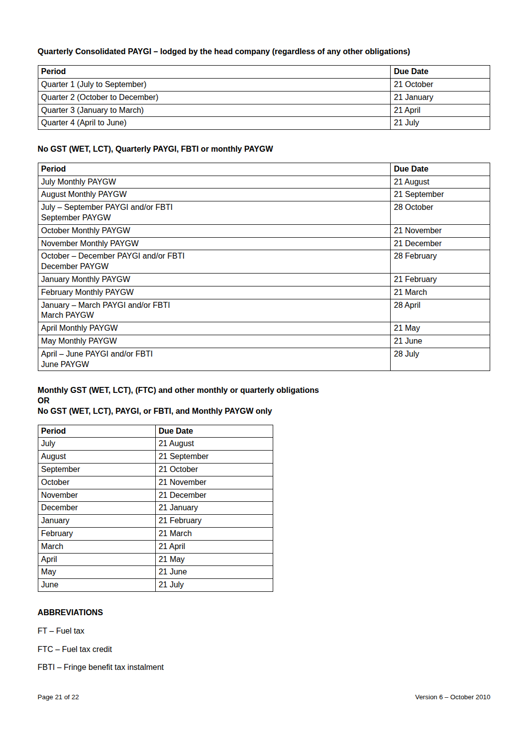Quarterly Consolidated PAYGI – lodged by the head company (regardless of any other obligations)
| Period | Due Date |
| --- | --- |
| Quarter 1 (July to September) | 21 October |
| Quarter 2 (October to December) | 21 January |
| Quarter 3 (January to March) | 21 April |
| Quarter 4 (April to June) | 21 July |
No GST (WET, LCT), Quarterly PAYGI, FBTI or monthly PAYGW
| Period | Due Date |
| --- | --- |
| July Monthly PAYGW | 21 August |
| August Monthly PAYGW | 21 September |
| July – September PAYGI and/or FBTI September PAYGW | 28 October |
| October Monthly PAYGW | 21 November |
| November Monthly PAYGW | 21 December |
| October – December PAYGI and/or FBTI December PAYGW | 28 February |
| January Monthly PAYGW | 21 February |
| February Monthly PAYGW | 21 March |
| January – March PAYGI and/or FBTI March PAYGW | 28 April |
| April Monthly PAYGW | 21 May |
| May Monthly PAYGW | 21 June |
| April – June PAYGI and/or FBTI June PAYGW | 28 July |
Monthly GST (WET, LCT), (FTC) and other monthly or quarterly obligations
OR
No GST (WET, LCT), PAYGI, or FBTI, and Monthly PAYGW only
| Period | Due Date |
| --- | --- |
| July | 21 August |
| August | 21 September |
| September | 21 October |
| October | 21 November |
| November | 21 December |
| December | 21 January |
| January | 21 February |
| February | 21 March |
| March | 21 April |
| April | 21 May |
| May | 21 June |
| June | 21 July |
ABBREVIATIONS
FT – Fuel tax
FTC – Fuel tax credit
FBTI – Fringe benefit tax instalment
Page 21 of 22 Version 6 – October 2010